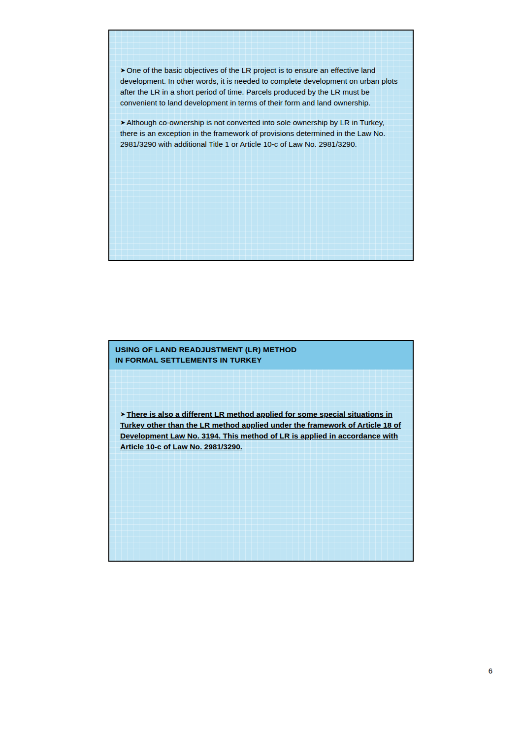One of the basic objectives of the LR project is to ensure an effective land development. In other words, it is needed to complete development on urban plots after the LR in a short period of time. Parcels produced by the LR must be convenient to land development in terms of their form and land ownership.
Although co-ownership is not converted into sole ownership by LR in Turkey, there is an exception in the framework of provisions determined in the Law No. 2981/3290 with additional Title 1 or Article 10-c of Law No. 2981/3290.
USING OF LAND READJUSTMENT (LR) METHOD
IN FORMAL SETTLEMENTS IN TURKEY
There is also a different LR method applied for some special situations in Turkey other than the LR method applied under the framework of Article 18 of Development Law No. 3194. This method of LR is applied in accordance with Article 10-c of Law No. 2981/3290.
6